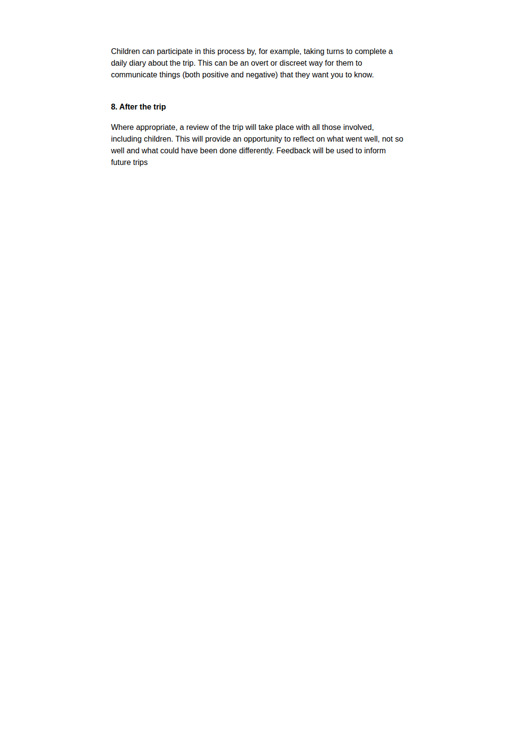Children can participate in this process by, for example, taking turns to complete a daily diary about the trip. This can be an overt or discreet way for them to communicate things (both positive and negative) that they want you to know.
8. After the trip
Where appropriate, a review of the trip will take place with all those involved, including children. This will provide an opportunity to reflect on what went well, not so well and what could have been done differently. Feedback will be used to inform future trips